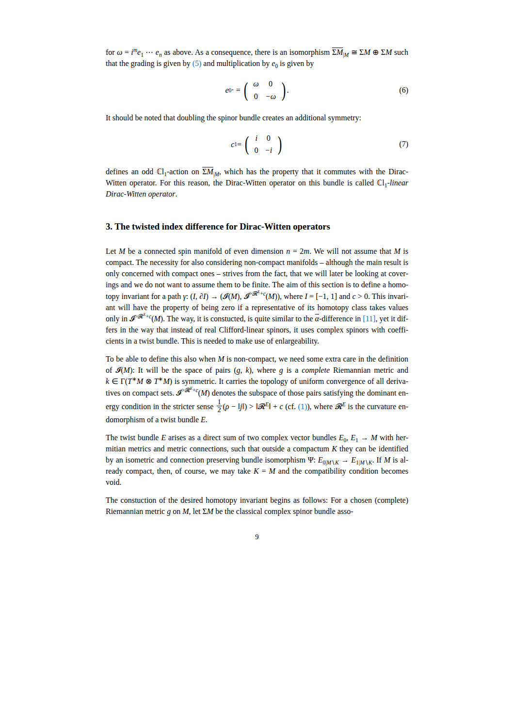for ω = ime1 ⋯ en as above. As a consequence, there is an isomorphism ΣM|M ≅ ΣM ⊕ ΣM such that the grading is given by (5) and multiplication by e0 is given by
e0· = (
| ω | 0 |
| 0 | −ω |
).
(6)
It should be noted that doubling the spinor bundle creates an additional symmetry:
c1 = (
| i | 0 |
| 0 | −i |
)
(7)
defines an odd ℂl1-action on ΣM|M, which has the property that it commutes with the Dirac-Witten operator. For this reason, the Dirac-Witten operator on this bundle is called ℂl1-linear Dirac-Witten operator.
3. The twisted index difference for Dirac-Witten operators
Let M be a connected spin manifold of even dimension n = 2m. We will not assume that M is compact. The necessity for also considering non-compact manifolds – although the main result is only concerned with compact ones – strives from the fact, that we will later be looking at coverings and we do not want to assume them to be finite. The aim of this section is to define a homotopy invariant for a path γ: (I, ∂I) → (𝓘(M), 𝓘>𝓡E+c(M)), where I = [−1, 1] and c > 0. This invariant will have the property of being zero if a representative of its homotopy class takes values only in 𝓘>𝓡E+c(M). The way, it is constucted, is quite similar to the α-difference in [11], yet it differs in the way that instead of real Clifford-linear spinors, it uses complex spinors with coefficients in a twist bundle. This is needed to make use of enlargeability.
To be able to define this also when M is non-compact, we need some extra care in the definition of 𝓘(M): It will be the space of pairs (g, k), where g is a complete Riemannian metric and k ∈ Γ(T∗M ⊗ T∗M) is symmetric. It carries the topology of uniform convergence of all derivatives on compact sets. 𝓘>𝓡E+c(M) denotes the subspace of those pairs satisfying the dominant energy condition in the stricter sense 12(ρ − ‖j‖) > ‖𝓡E‖ + c (cf. (1)), where 𝓡E is the curvature endomorphism of a twist bundle E.
The twist bundle E arises as a direct sum of two complex vector bundles E0, E1 → M with hermitian metrics and metric connections, such that outside a compactum K they can be identified by an isometric and connection preserving bundle isomorphism Ψ: E0|M∖K → E1|M∖K. If M is already compact, then, of course, we may take K = M and the compatibility condition becomes void.
The constuction of the desired homotopy invariant begins as follows: For a chosen (complete) Riemannian metric g on M, let ΣM be the classical complex spinor bundle asso-
9